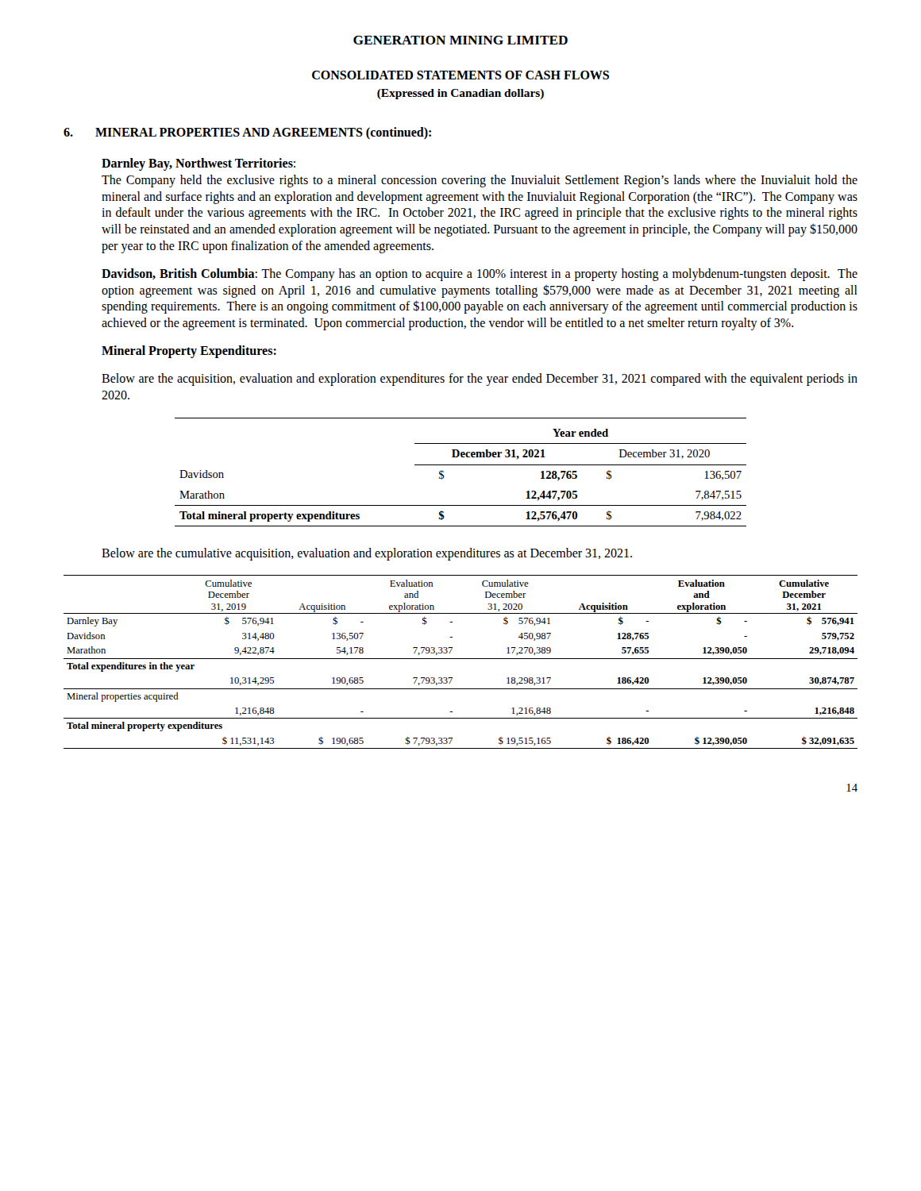GENERATION MINING LIMITED
CONSOLIDATED STATEMENTS OF CASH FLOWS
(Expressed in Canadian dollars)
6. MINERAL PROPERTIES AND AGREEMENTS (continued):
Darnley Bay, Northwest Territories:
The Company held the exclusive rights to a mineral concession covering the Inuvialuit Settlement Region’s lands where the Inuvialuit hold the mineral and surface rights and an exploration and development agreement with the Inuvialuit Regional Corporation (the “IRC”). The Company was in default under the various agreements with the IRC. In October 2021, the IRC agreed in principle that the exclusive rights to the mineral rights will be reinstated and an amended exploration agreement will be negotiated. Pursuant to the agreement in principle, the Company will pay $150,000 per year to the IRC upon finalization of the amended agreements.
Davidson, British Columbia: The Company has an option to acquire a 100% interest in a property hosting a molybdenum-tungsten deposit. The option agreement was signed on April 1, 2016 and cumulative payments totalling $579,000 were made as at December 31, 2021 meeting all spending requirements. There is an ongoing commitment of $100,000 payable on each anniversary of the agreement until commercial production is achieved or the agreement is terminated. Upon commercial production, the vendor will be entitled to a net smelter return royalty of 3%.
Mineral Property Expenditures:
Below are the acquisition, evaluation and exploration expenditures for the year ended December 31, 2021 compared with the equivalent periods in 2020.
| | Year ended |
| | December 31, 2021 | December 31, 2020 |
| Davidson | $ | 128,765 | $ | 136,507 |
| Marathon | | 12,447,705 | | 7,847,515 |
| Total mineral property expenditures | $ | 12,576,470 | $ | 7,984,022 |
Below are the cumulative acquisition, evaluation and exploration expenditures as at December 31, 2021.
| | Cumulative December 31, 2019 | Acquisition | Evaluation and exploration | Cumulative December 31, 2020 | Acquisition | Evaluation and exploration | Cumulative December 31, 2021 |
| --- | --- | --- | --- | --- | --- | --- | --- |
| Darnley Bay | $ 576,941 | $ - | $ - | $ 576,941 | $ - | $ - | $ 576,941 |
| Davidson | 314,480 | 136,507 | - | 450,987 | 128,765 | - | 579,752 |
| Marathon | 9,422,874 | 54,178 | 7,793,337 | 17,270,389 | 57,655 | 12,390,050 | 29,718,094 |
| Total expenditures in the year |
| | 10,314,295 | 190,685 | 7,793,337 | 18,298,317 | 186,420 | 12,390,050 | 30,874,787 |
| Mineral properties acquired |
| | 1,216,848 | - | - | 1,216,848 | - | - | 1,216,848 |
| Total mineral property expenditures |
| | $ 11,531,143 | $ 190,685 | $ 7,793,337 | $ 19,515,165 | $ 186,420 | $ 12,390,050 | $ 32,091,635 |
14